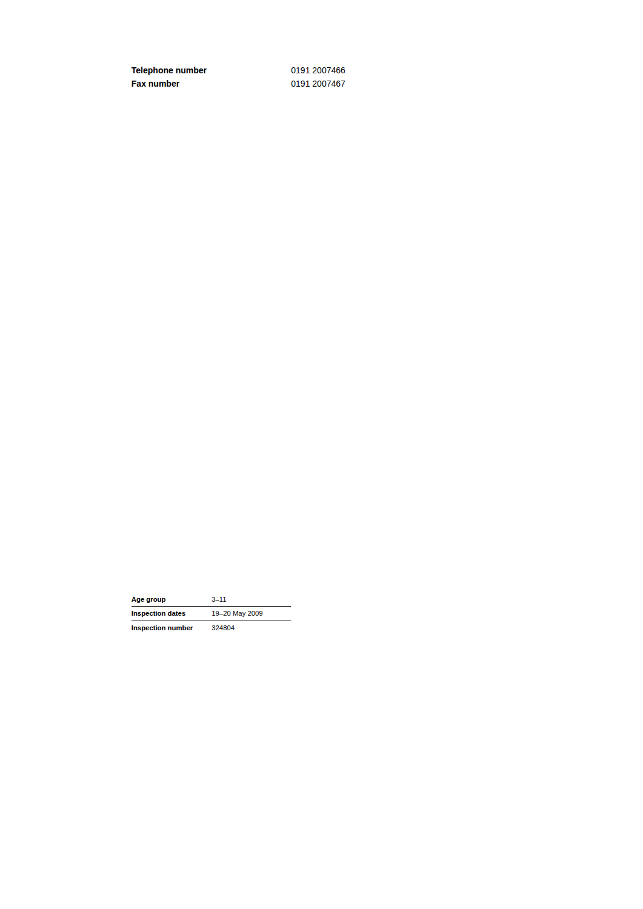| Telephone number | 0191 2007466 |
| Fax number | 0191 2007467 |
| Age group | 3–11 |
| Inspection dates | 19–20 May 2009 |
| Inspection number | 324804 |